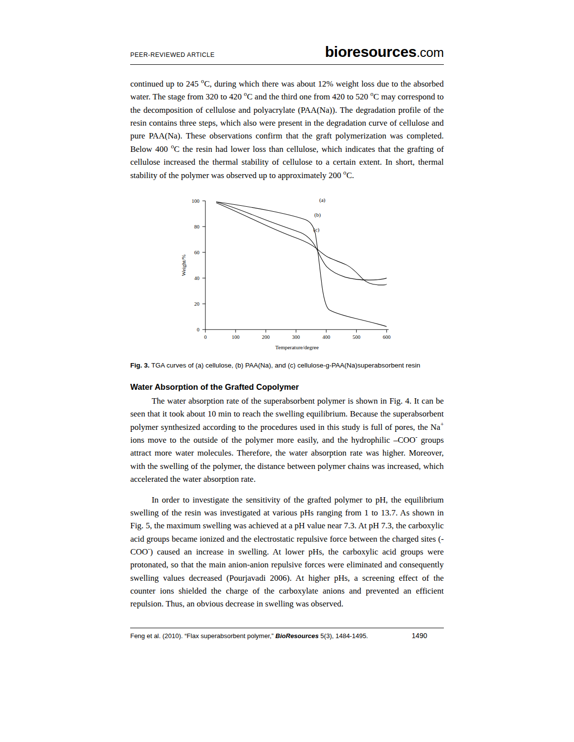PEER-REVIEWED ARTICLE
bioresources.com
continued up to 245 oC, during which there was about 12% weight loss due to the absorbed water. The stage from 320 to 420 oC and the third one from 420 to 520 oC may correspond to the decomposition of cellulose and polyacrylate (PAA(Na)). The degradation profile of the resin contains three steps, which also were present in the degradation curve of cellulose and pure PAA(Na). These observations confirm that the graft polymerization was completed. Below 400 oC the resin had lower loss than cellulose, which indicates that the grafting of cellulose increased the thermal stability of cellulose to a certain extent. In short, thermal stability of the polymer was observed up to approximately 200 oC.
100 80 60 40 20 0 0 100 200 300 400 500 600 Weight/% Temperature/degree (a) (b) (c)
Fig. 3. TGA curves of (a) cellulose, (b) PAA(Na), and (c) cellulose-g-PAA(Na)superabsorbent resin
Water Absorption of the Grafted Copolymer
The water absorption rate of the superabsorbent polymer is shown in Fig. 4. It can be seen that it took about 10 min to reach the swelling equilibrium. Because the superabsorbent polymer synthesized according to the procedures used in this study is full of pores, the Na+ ions move to the outside of the polymer more easily, and the hydrophilic –COO- groups attract more water molecules. Therefore, the water absorption rate was higher. Moreover, with the swelling of the polymer, the distance between polymer chains was increased, which accelerated the water absorption rate.
In order to investigate the sensitivity of the grafted polymer to pH, the equilibrium swelling of the resin was investigated at various pHs ranging from 1 to 13.7. As shown in Fig. 5, the maximum swelling was achieved at a pH value near 7.3. At pH 7.3, the carboxylic acid groups became ionized and the electrostatic repulsive force between the charged sites (-COO-) caused an increase in swelling. At lower pHs, the carboxylic acid groups were protonated, so that the main anion-anion repulsive forces were eliminated and consequently swelling values decreased (Pourjavadi 2006). At higher pHs, a screening effect of the counter ions shielded the charge of the carboxylate anions and prevented an efficient repulsion. Thus, an obvious decrease in swelling was observed.
Feng et al. (2010). “Flax superabsorbent polymer,” BioResources 5(3), 1484-1495.
1490